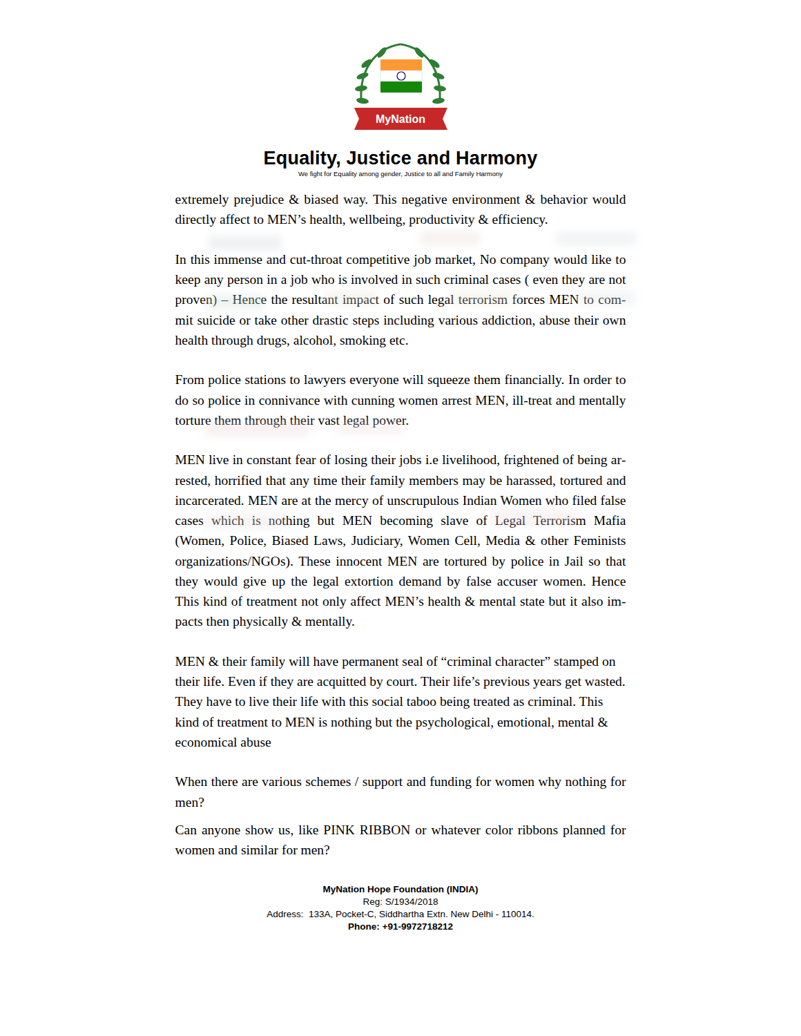MyNation
Equality, Justice and Harmony
We fight for Equality among gender, Justice to all and Family Harmony
extremely prejudice & biased way. This negative environment & behavior would directly affect to MEN’s health, wellbeing, productivity & efficiency.
In this immense and cut-throat competitive job market, No company would like to keep any person in a job who is involved in such criminal cases ( even they are not proven) – Hence the resultant impact of such legal terrorism forces MEN to commit suicide or take other drastic steps including various addiction, abuse their own health through drugs, alcohol, smoking etc.
From police stations to lawyers everyone will squeeze them financially. In order to do so police in connivance with cunning women arrest MEN, ill-treat and mentally torture them through their vast legal power.
MEN live in constant fear of losing their jobs i.e livelihood, frightened of being arrested, horrified that any time their family members may be harassed, tortured and incarcerated. MEN are at the mercy of unscrupulous Indian Women who filed false cases which is nothing but MEN becoming slave of Legal Terrorism Mafia (Women, Police, Biased Laws, Judiciary, Women Cell, Media & other Feminists organizations/NGOs). These innocent MEN are tortured by police in Jail so that they would give up the legal extortion demand by false accuser women. Hence This kind of treatment not only affect MEN’s health & mental state but it also impacts then physically & mentally.
MEN & their family will have permanent seal of “criminal character” stamped on their life. Even if they are acquitted by court. Their life’s previous years get wasted. They have to live their life with this social taboo being treated as criminal. This kind of treatment to MEN is nothing but the psychological, emotional, mental & economical abuse
When there are various schemes / support and funding for women why nothing for men?
Can anyone show us, like PINK RIBBON or whatever color ribbons planned for women and similar for men?
MyNation Hope Foundation (INDIA)
Reg: S/1934/2018
Address: 133A, Pocket-C, Siddhartha Extn. New Delhi - 110014.
Phone: +91-9972718212